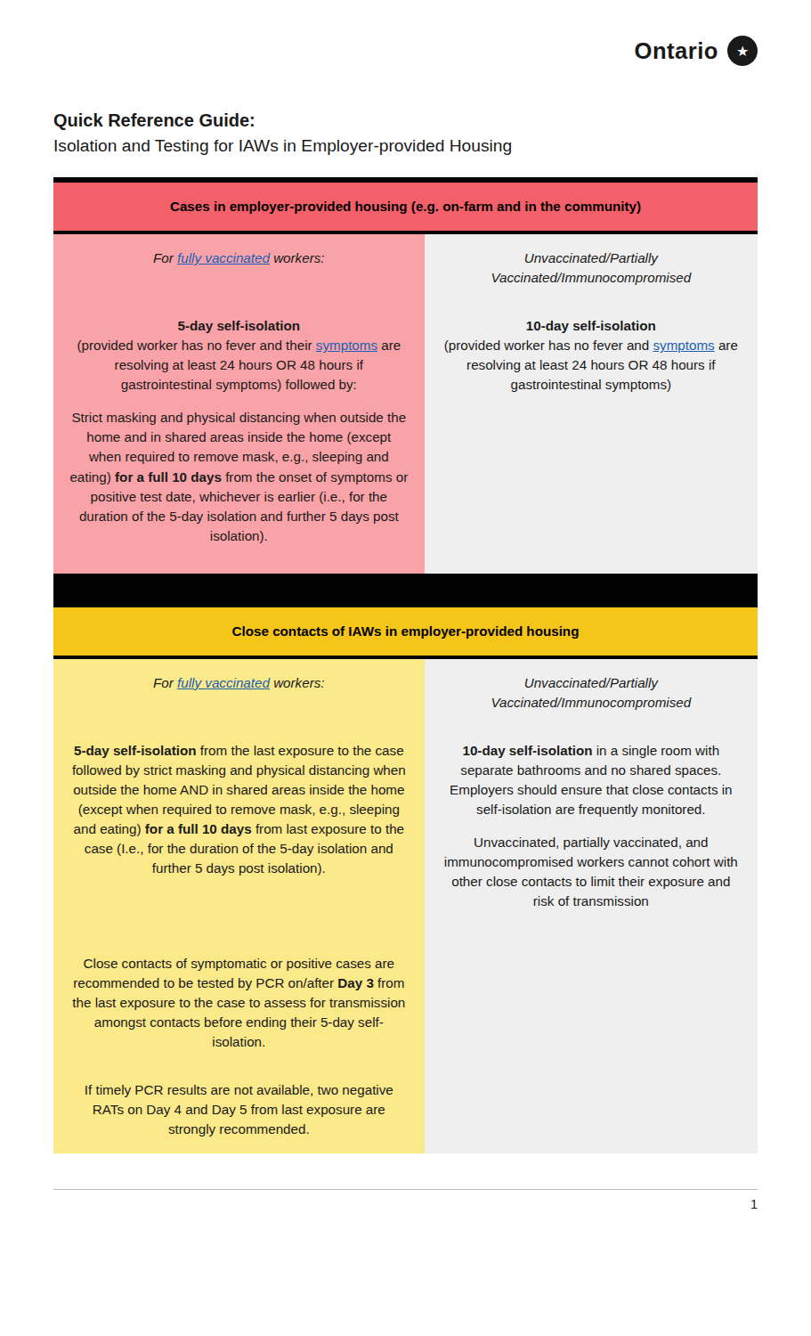Ontario ★
Quick Reference Guide: Isolation and Testing for IAWs in Employer-provided Housing
| Cases in employer-provided housing (e.g. on-farm and in the community) |
| --- |
| For fully vaccinated workers: | Unvaccinated/Partially Vaccinated/Immunocompromised |
| 5-day self-isolation (provided worker has no fever and their symptoms are resolving at least 24 hours OR 48 hours if gastrointestinal symptoms) followed by: Strict masking and physical distancing when outside the home and in shared areas inside the home (except when required to remove mask, e.g., sleeping and eating) for a full 10 days from the onset of symptoms or positive test date, whichever is earlier (i.e., for the duration of the 5-day isolation and further 5 days post isolation). | 10-day self-isolation (provided worker has no fever and symptoms are resolving at least 24 hours OR 48 hours if gastrointestinal symptoms) |
| Close contacts of IAWs in employer-provided housing |
| For fully vaccinated workers: | Unvaccinated/Partially Vaccinated/Immunocompromised |
| 5-day self-isolation from the last exposure to the case followed by strict masking and physical distancing when outside the home AND in shared areas inside the home (except when required to remove mask, e.g., sleeping and eating) for a full 10 days from last exposure to the case (I.e., for the duration of the 5-day isolation and further 5 days post isolation). | 10-day self-isolation in a single room with separate bathrooms and no shared spaces. Employers should ensure that close contacts in self-isolation are frequently monitored. Unvaccinated, partially vaccinated, and immunocompromised workers cannot cohort with other close contacts to limit their exposure and risk of transmission |
| Close contacts of symptomatic or positive cases are recommended to be tested by PCR on/after Day 3 from the last exposure to the case to assess for transmission amongst contacts before ending their 5-day self-isolation. | |
| If timely PCR results are not available, two negative RATs on Day 4 and Day 5 from last exposure are strongly recommended. | |
1